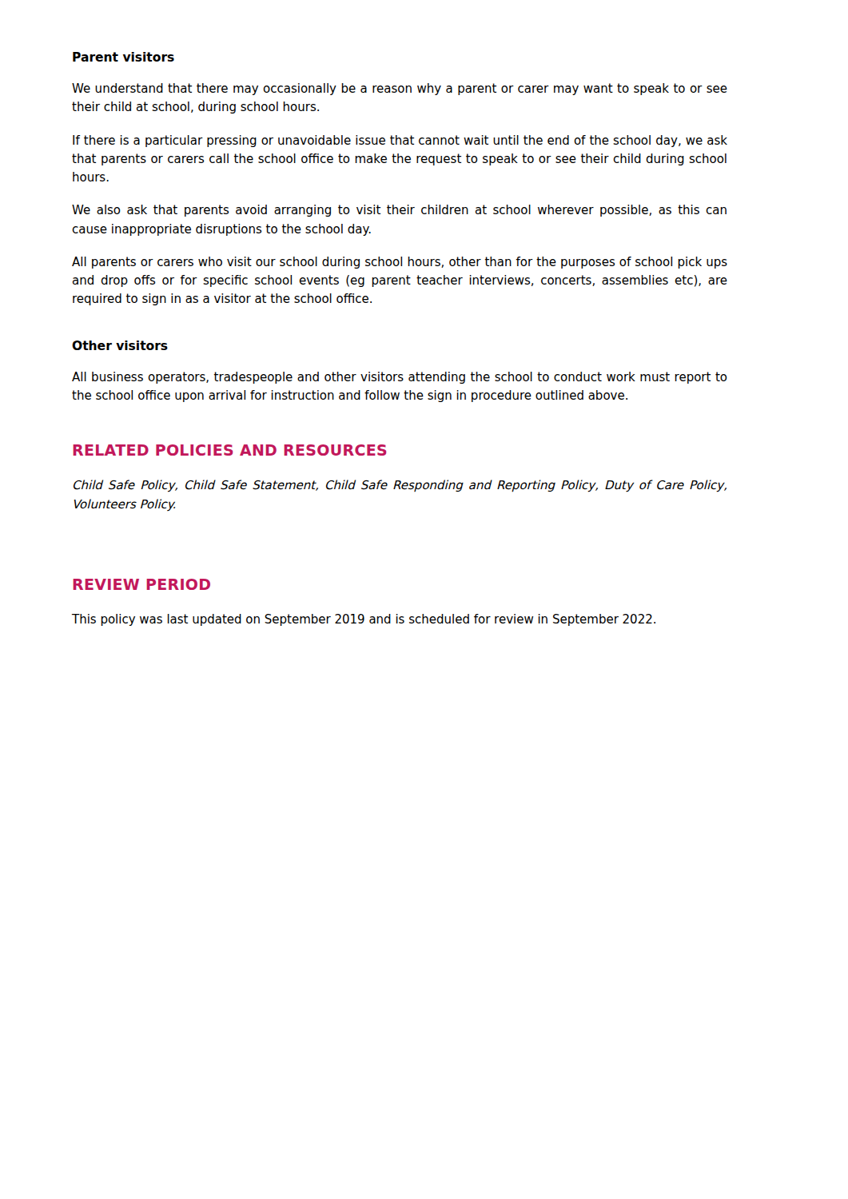Parent visitors
We understand that there may occasionally be a reason why a parent or carer may want to speak to or see their child at school, during school hours.
If there is a particular pressing or unavoidable issue that cannot wait until the end of the school day, we ask that parents or carers call the school office to make the request to speak to or see their child during school hours.
We also ask that parents avoid arranging to visit their children at school wherever possible, as this can cause inappropriate disruptions to the school day.
All parents or carers who visit our school during school hours, other than for the purposes of school pick ups and drop offs or for specific school events (eg parent teacher interviews, concerts, assemblies etc), are required to sign in as a visitor at the school office.
Other visitors
All business operators, tradespeople and other visitors attending the school to conduct work must report to the school office upon arrival for instruction and follow the sign in procedure outlined above.
RELATED POLICIES AND RESOURCES
Child Safe Policy, Child Safe Statement, Child Safe Responding and Reporting Policy, Duty of Care Policy, Volunteers Policy.
REVIEW PERIOD
This policy was last updated on September 2019 and is scheduled for review in September 2022.